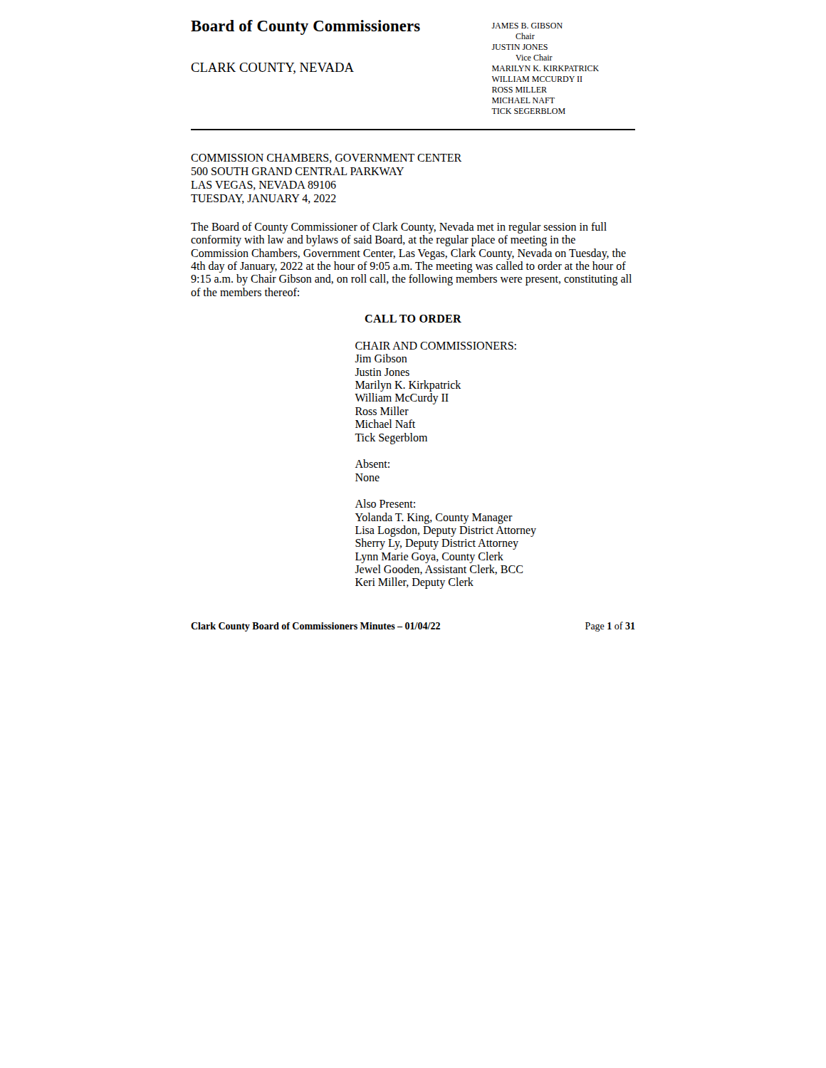Board of County Commissioners
CLARK COUNTY, NEVADA
JAMES B. GIBSON
Chair
JUSTIN JONES
Vice Chair
MARILYN K. KIRKPATRICK
WILLIAM MCCURDY II
ROSS MILLER
MICHAEL NAFT
TICK SEGERBLOM
COMMISSION CHAMBERS, GOVERNMENT CENTER
500 SOUTH GRAND CENTRAL PARKWAY
LAS VEGAS, NEVADA 89106
TUESDAY, JANUARY 4, 2022
The Board of County Commissioner of Clark County, Nevada met in regular session in full conformity with law and bylaws of said Board, at the regular place of meeting in the Commission Chambers, Government Center, Las Vegas, Clark County, Nevada on Tuesday, the 4th day of January, 2022 at the hour of 9:05 a.m. The meeting was called to order at the hour of 9:15 a.m. by Chair Gibson and, on roll call, the following members were present, constituting all of the members thereof:
CALL TO ORDER
CHAIR AND COMMISSIONERS:
Jim Gibson
Justin Jones
Marilyn K. Kirkpatrick
William McCurdy II
Ross Miller
Michael Naft
Tick Segerblom
Absent:
None
Also Present:
Yolanda T. King, County Manager
Lisa Logsdon, Deputy District Attorney
Sherry Ly, Deputy District Attorney
Lynn Marie Goya, County Clerk
Jewel Gooden, Assistant Clerk, BCC
Keri Miller, Deputy Clerk
Clark County Board of Commissioners Minutes – 01/04/22
Page 1 of 31